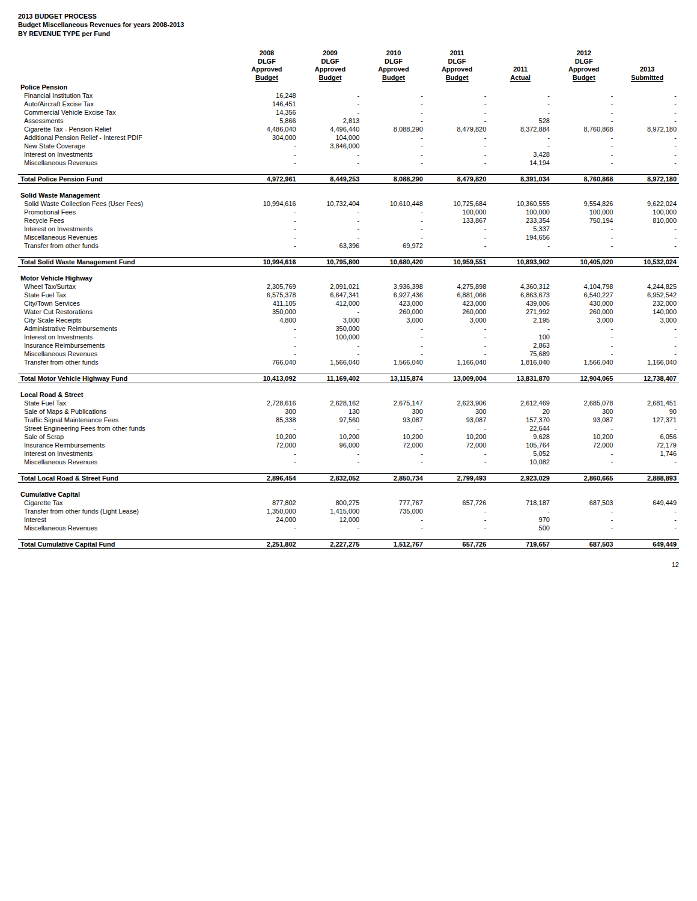2013 BUDGET PROCESS
Budget Miscellaneous Revenues for years 2008-2013
BY REVENUE TYPE per Fund
| | 2008 DLGF Approved Budget | 2009 DLGF Approved Budget | 2010 DLGF Approved Budget | 2011 DLGF Approved Budget | 2011 Actual | 2012 DLGF Approved Budget | 2013 Submitted |
| --- | --- | --- | --- | --- | --- | --- | --- |
| Police Pension | |
| Financial Institution Tax | 16,248 | - | - | - | - | - | - |
| Auto/Aircraft Excise Tax | 146,451 | - | - | - | - | - | - |
| Commercial Vehicle Excise Tax | 14,356 | - | - | - | - | - | - |
| Assessments | 5,866 | 2,813 | - | - | 528 | - | - |
| Cigarette Tax - Pension Relief | 4,486,040 | 4,496,440 | 8,088,290 | 8,479,820 | 8,372,884 | 8,760,868 | 8,972,180 |
| Additional Pension Relief - Interest PDIF | 304,000 | 104,000 | - | - | - | - | - |
| New State Coverage | - | 3,846,000 | - | - | - | - | - |
| Interest on Investments | - | - | - | - | 3,428 | - | - |
| Miscellaneous Revenues | - | - | - | - | 14,194 | - | - |
| Total Police Pension Fund | 4,972,961 | 8,449,253 | 8,088,290 | 8,479,820 | 8,391,034 | 8,760,868 | 8,972,180 |
| Solid Waste Management | |
| Solid Waste Collection Fees (User Fees) | 10,994,616 | 10,732,404 | 10,610,448 | 10,725,684 | 10,360,555 | 9,554,826 | 9,622,024 |
| Promotional Fees | - | - | - | 100,000 | 100,000 | 100,000 | 100,000 |
| Recycle Fees | - | - | - | 133,867 | 233,354 | 750,194 | 810,000 |
| Interest on Investments | - | - | - | - | 5,337 | - | - |
| Miscellaneous Revenues | - | - | - | - | 194,656 | - | - |
| Transfer from other funds | - | 63,396 | 69,972 | - | - | - | - |
| Total Solid Waste Management Fund | 10,994,616 | 10,795,800 | 10,680,420 | 10,959,551 | 10,893,902 | 10,405,020 | 10,532,024 |
| Motor Vehicle Highway | |
| Wheel Tax/Surtax | 2,305,769 | 2,091,021 | 3,936,398 | 4,275,898 | 4,360,312 | 4,104,798 | 4,244,825 |
| State Fuel Tax | 6,575,378 | 6,647,341 | 6,927,436 | 6,881,066 | 6,863,673 | 6,540,227 | 6,952,542 |
| City/Town Services | 411,105 | 412,000 | 423,000 | 423,000 | 439,006 | 430,000 | 232,000 |
| Water Cut Restorations | 350,000 | - | 260,000 | 260,000 | 271,992 | 260,000 | 140,000 |
| City Scale Receipts | 4,800 | 3,000 | 3,000 | 3,000 | 2,195 | 3,000 | 3,000 |
| Administrative Reimbursements | - | 350,000 | - | - | - | - | - |
| Interest on Investments | - | 100,000 | - | - | 100 | - | - |
| Insurance Reimbursements | - | - | - | - | 2,863 | - | - |
| Miscellaneous Revenues | - | - | - | - | 75,689 | - | - |
| Transfer from other funds | 766,040 | 1,566,040 | 1,566,040 | 1,166,040 | 1,816,040 | 1,566,040 | 1,166,040 |
| Total Motor Vehicle Highway Fund | 10,413,092 | 11,169,402 | 13,115,874 | 13,009,004 | 13,831,870 | 12,904,065 | 12,738,407 |
| Local Road & Street | |
| State Fuel Tax | 2,728,616 | 2,628,162 | 2,675,147 | 2,623,906 | 2,612,469 | 2,685,078 | 2,681,451 |
| Sale of Maps & Publications | 300 | 130 | 300 | 300 | 20 | 300 | 90 |
| Traffic Signal Maintenance Fees | 85,338 | 97,560 | 93,087 | 93,087 | 157,370 | 93,087 | 127,371 |
| Street Engineering Fees from other funds | - | - | - | - | 22,644 | - | - |
| Sale of Scrap | 10,200 | 10,200 | 10,200 | 10,200 | 9,628 | 10,200 | 6,056 |
| Insurance Reimbursements | 72,000 | 96,000 | 72,000 | 72,000 | 105,764 | 72,000 | 72,179 |
| Interest on Investments | - | - | - | - | 5,052 | - | 1,746 |
| Miscellaneous Revenues | - | - | - | - | 10,082 | - | - |
| Total Local Road & Street Fund | 2,896,454 | 2,832,052 | 2,850,734 | 2,799,493 | 2,923,029 | 2,860,665 | 2,888,893 |
| Cumulative Capital | |
| Cigarette Tax | 877,802 | 800,275 | 777,767 | 657,726 | 718,187 | 687,503 | 649,449 |
| Transfer from other funds (Light Lease) | 1,350,000 | 1,415,000 | 735,000 | - | - | - | - |
| Interest | 24,000 | 12,000 | - | - | 970 | - | - |
| Miscellaneous Revenues | - | - | - | - | 500 | - | - |
| Total Cumulative Capital Fund | 2,251,802 | 2,227,275 | 1,512,767 | 657,726 | 719,657 | 687,503 | 649,449 |
12